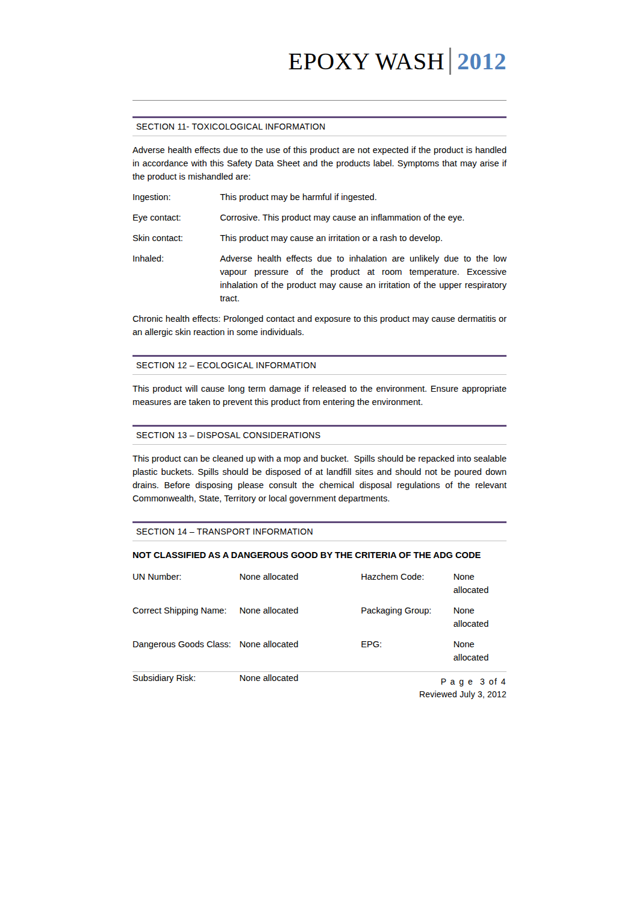EPOXY WASH 2012
SECTION 11- TOXICOLOGICAL INFORMATION
Adverse health effects due to the use of this product are not expected if the product is handled in accordance with this Safety Data Sheet and the products label. Symptoms that may arise if the product is mishandled are:
Ingestion:
This product may be harmful if ingested.
Eye contact:
Corrosive. This product may cause an inflammation of the eye.
Skin contact:
This product may cause an irritation or a rash to develop.
Inhaled:
Adverse health effects due to inhalation are unlikely due to the low vapour pressure of the product at room temperature. Excessive inhalation of the product may cause an irritation of the upper respiratory tract.
Chronic health effects: Prolonged contact and exposure to this product may cause dermatitis or an allergic skin reaction in some individuals.
SECTION 12 – ECOLOGICAL INFORMATION
This product will cause long term damage if released to the environment. Ensure appropriate measures are taken to prevent this product from entering the environment.
SECTION 13 – DISPOSAL CONSIDERATIONS
This product can be cleaned up with a mop and bucket. Spills should be repacked into sealable plastic buckets. Spills should be disposed of at landfill sites and should not be poured down drains. Before disposing please consult the chemical disposal regulations of the relevant Commonwealth, State, Territory or local government departments.
SECTION 14 – TRANSPORT INFORMATION
NOT CLASSIFIED AS A DANGEROUS GOOD BY THE CRITERIA OF THE ADG CODE
| UN Number: | None allocated | Hazchem Code: | None allocated |
| Correct Shipping Name: | None allocated | Packaging Group: | None allocated |
| Dangerous Goods Class: | None allocated | EPG: | None allocated |
| Subsidiary Risk: | None allocated | | |
P a g e 3 of 4
Reviewed July 3, 2012